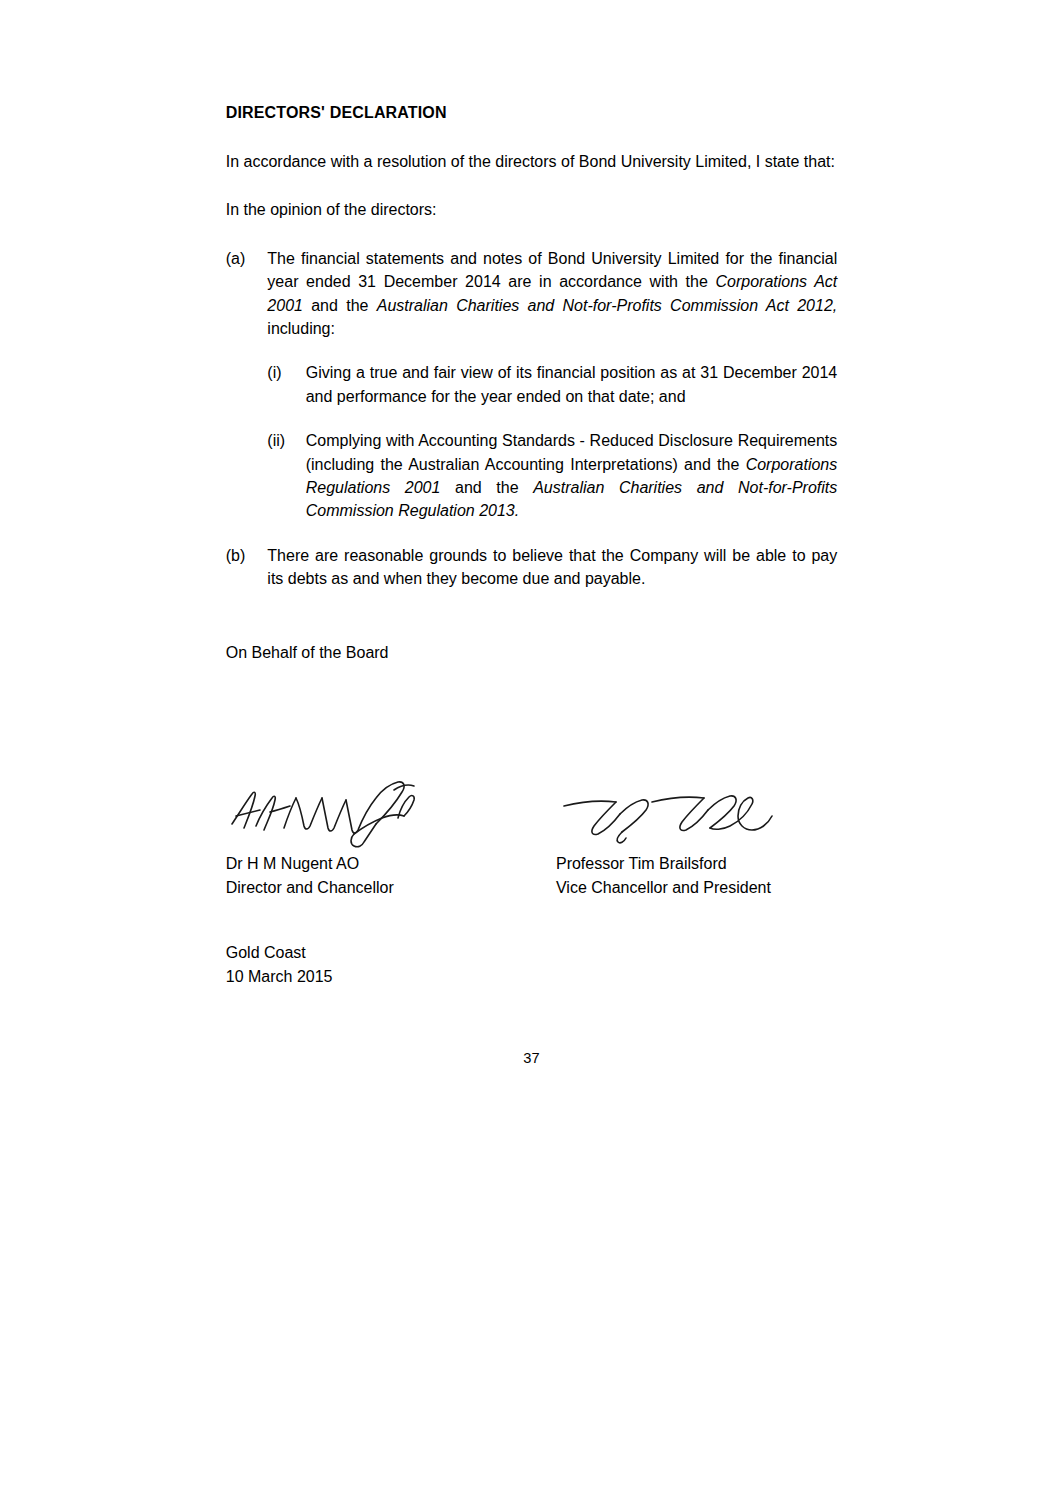DIRECTORS' DECLARATION
In accordance with a resolution of the directors of Bond University Limited, I state that:
In the opinion of the directors:
(a)
The financial statements and notes of Bond University Limited for the financial year ended 31 December 2014 are in accordance with the Corporations Act 2001 and the Australian Charities and Not-for-Profits Commission Act 2012, including:
(i)
Giving a true and fair view of its financial position as at 31 December 2014 and performance for the year ended on that date; and
(ii)
Complying with Accounting Standards - Reduced Disclosure Requirements (including the Australian Accounting Interpretations) and the Corporations Regulations 2001 and the Australian Charities and Not-for-Profits Commission Regulation 2013.
(b)
There are reasonable grounds to believe that the Company will be able to pay its debts as and when they become due and payable.
On Behalf of the Board
Dr H M Nugent AO
Director and Chancellor
Professor Tim Brailsford
Vice Chancellor and President
Gold Coast
10 March 2015
37